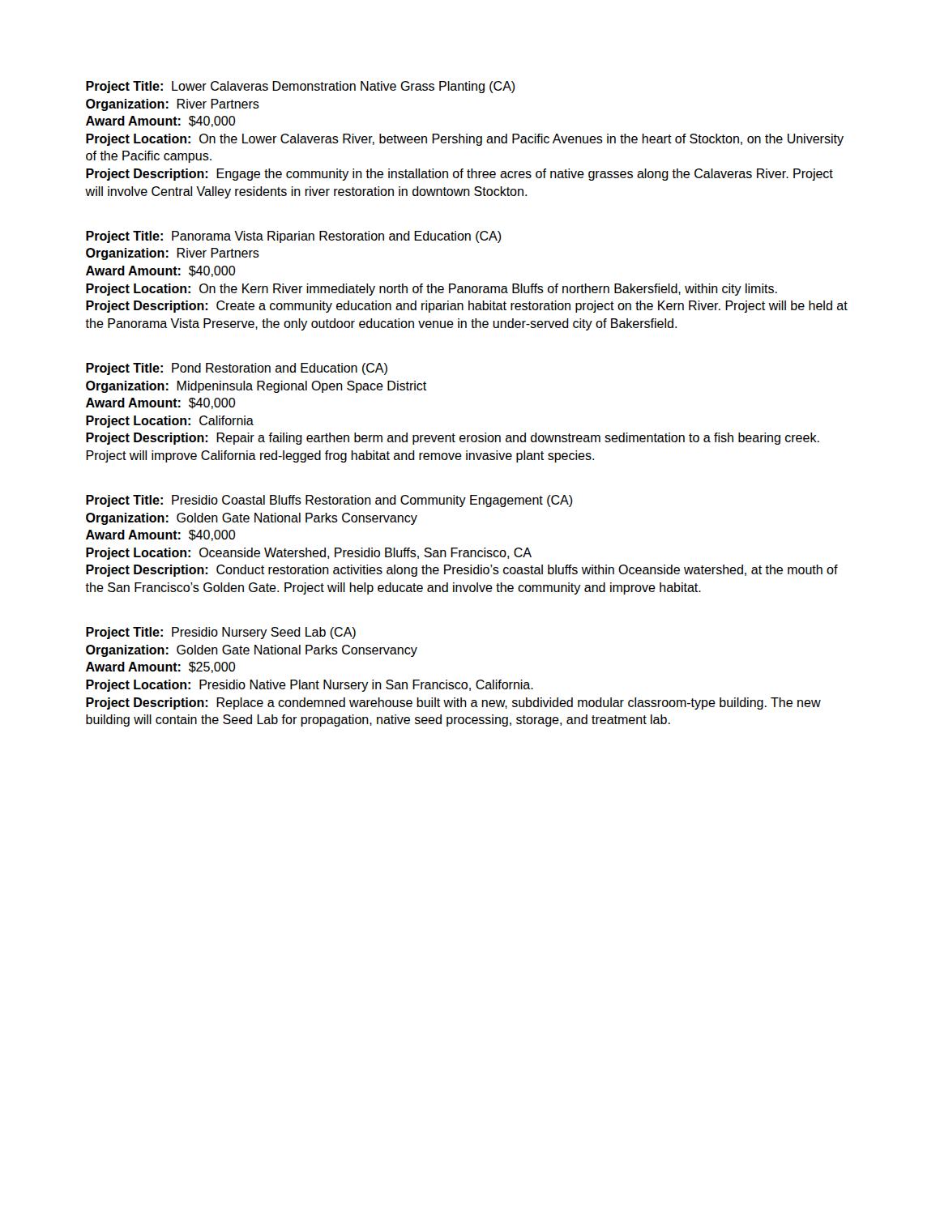Project Title: Lower Calaveras Demonstration Native Grass Planting (CA)
Organization: River Partners
Award Amount: $40,000
Project Location: On the Lower Calaveras River, between Pershing and Pacific Avenues in the heart of Stockton, on the University of the Pacific campus.
Project Description: Engage the community in the installation of three acres of native grasses along the Calaveras River. Project will involve Central Valley residents in river restoration in downtown Stockton.
Project Title: Panorama Vista Riparian Restoration and Education (CA)
Organization: River Partners
Award Amount: $40,000
Project Location: On the Kern River immediately north of the Panorama Bluffs of northern Bakersfield, within city limits.
Project Description: Create a community education and riparian habitat restoration project on the Kern River. Project will be held at the Panorama Vista Preserve, the only outdoor education venue in the under-served city of Bakersfield.
Project Title: Pond Restoration and Education (CA)
Organization: Midpeninsula Regional Open Space District
Award Amount: $40,000
Project Location: California
Project Description: Repair a failing earthen berm and prevent erosion and downstream sedimentation to a fish bearing creek. Project will improve California red-legged frog habitat and remove invasive plant species.
Project Title: Presidio Coastal Bluffs Restoration and Community Engagement (CA)
Organization: Golden Gate National Parks Conservancy
Award Amount: $40,000
Project Location: Oceanside Watershed, Presidio Bluffs, San Francisco, CA
Project Description: Conduct restoration activities along the Presidio’s coastal bluffs within Oceanside watershed, at the mouth of the San Francisco’s Golden Gate. Project will help educate and involve the community and improve habitat.
Project Title: Presidio Nursery Seed Lab (CA)
Organization: Golden Gate National Parks Conservancy
Award Amount: $25,000
Project Location: Presidio Native Plant Nursery in San Francisco, California.
Project Description: Replace a condemned warehouse built with a new, subdivided modular classroom-type building. The new building will contain the Seed Lab for propagation, native seed processing, storage, and treatment lab.